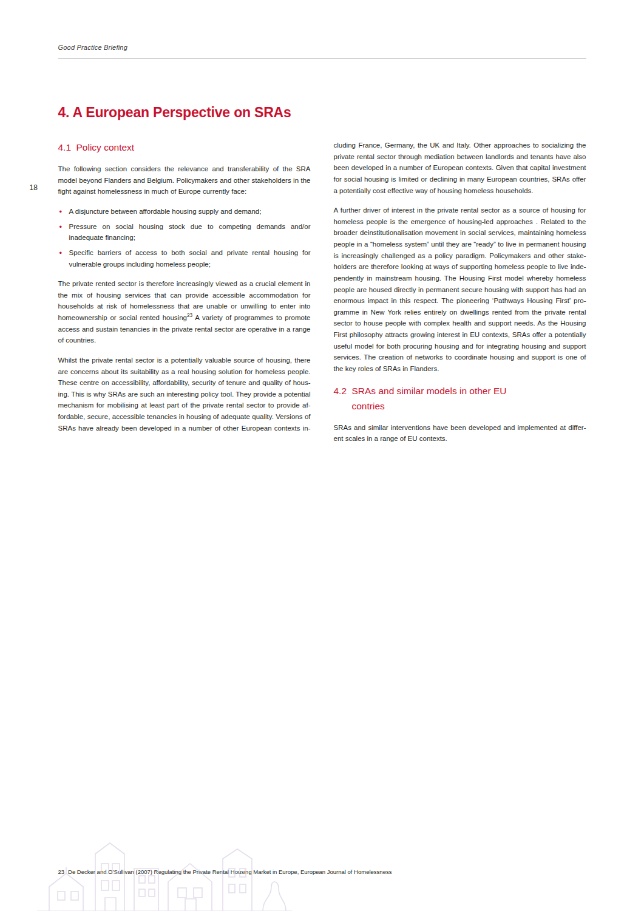Good Practice Briefing
18
4. A European Perspective on SRAs
4.1 Policy context
The following section considers the relevance and transferability of the SRA model beyond Flanders and Belgium. Policymakers and other stakeholders in the fight against homelessness in much of Europe currently face:
A disjuncture between affordable housing supply and demand;
Pressure on social housing stock due to competing demands and/or inadequate financing;
Specific barriers of access to both social and private rental housing for vulnerable groups including homeless people;
The private rented sector is therefore increasingly viewed as a crucial element in the mix of housing services that can provide accessible accommodation for households at risk of homelessness that are unable or unwilling to enter into homeownership or social rented housing23 A variety of programmes to promote access and sustain tenancies in the private rental sector are operative in a range of countries.
Whilst the private rental sector is a potentially valuable source of housing, there are concerns about its suitability as a real housing solution for homeless people. These centre on accessibility, affordability, security of tenure and quality of housing. This is why SRAs are such an interesting policy tool. They provide a potential mechanism for mobilising at least part of the private rental sector to provide affordable, secure, accessible tenancies in housing of adequate quality. Versions of SRAs have already been developed in a number of other European contexts including France, Germany, the UK and Italy. Other approaches to socializing the private rental sector through mediation between landlords and tenants have also been developed in a number of European contexts. Given that capital investment for social housing is limited or declining in many European countries, SRAs offer a potentially cost effective way of housing homeless households.
A further driver of interest in the private rental sector as a source of housing for homeless people is the emergence of housing-led approaches . Related to the broader deinstitutionalisation movement in social services, maintaining homeless people in a “homeless system” until they are “ready” to live in permanent housing is increasingly challenged as a policy paradigm. Policymakers and other stakeholders are therefore looking at ways of supporting homeless people to live independently in mainstream housing. The Housing First model whereby homeless people are housed directly in permanent secure housing with support has had an enormous impact in this respect. The pioneering ‘Pathways Housing First’ programme in New York relies entirely on dwellings rented from the private rental sector to house people with complex health and support needs. As the Housing First philosophy attracts growing interest in EU contexts, SRAs offer a potentially useful model for both procuring housing and for integrating housing and support services. The creation of networks to coordinate housing and support is one of the key roles of SRAs in Flanders.
4.2 SRAs and similar models in other EU
contries
SRAs and similar interventions have been developed and implemented at different scales in a range of EU contexts.
23 De Decker and O’Sullivan (2007) Regulating the Private Rental Housing Market in Europe, European Journal of Homelessness